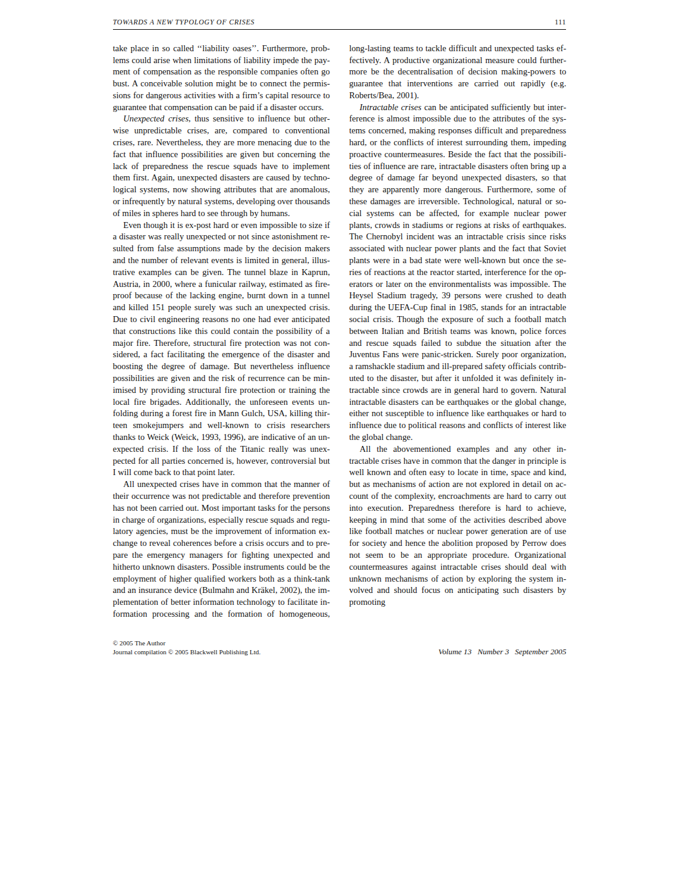Towards a New Typology of Crises 111
take place in so called ‘‘liability oases’’. Furthermore, problems could arise when limitations of liability impede the payment of compensation as the responsible companies often go bust. A conceivable solution might be to connect the permissions for dangerous activities with a firm’s capital resource to guarantee that compensation can be paid if a disaster occurs.
Unexpected crises, thus sensitive to influence but otherwise unpredictable crises, are, compared to conventional crises, rare. Nevertheless, they are more menacing due to the fact that influence possibilities are given but concerning the lack of preparedness the rescue squads have to implement them first. Again, unexpected disasters are caused by technological systems, now showing attributes that are anomalous, or infrequently by natural systems, developing over thousands of miles in spheres hard to see through by humans.
Even though it is ex-post hard or even impossible to size if a disaster was really unexpected or not since astonishment resulted from false assumptions made by the decision makers and the number of relevant events is limited in general, illustrative examples can be given. The tunnel blaze in Kaprun, Austria, in 2000, where a funicular railway, estimated as fire-proof because of the lacking engine, burnt down in a tunnel and killed 151 people surely was such an unexpected crisis. Due to civil engineering reasons no one had ever anticipated that constructions like this could contain the possibility of a major fire. Therefore, structural fire protection was not considered, a fact facilitating the emergence of the disaster and boosting the degree of damage. But nevertheless influence possibilities are given and the risk of recurrence can be minimised by providing structural fire protection or training the local fire brigades. Additionally, the unforeseen events unfolding during a forest fire in Mann Gulch, USA, killing thirteen smokejumpers and well-known to crisis researchers thanks to Weick (Weick, 1993, 1996), are indicative of an unexpected crisis. If the loss of the Titanic really was unexpected for all parties concerned is, however, controversial but I will come back to that point later.
All unexpected crises have in common that the manner of their occurrence was not predictable and therefore prevention has not been carried out. Most important tasks for the persons in charge of organizations, especially rescue squads and regulatory agencies, must be the improvement of information exchange to reveal coherences before a crisis occurs and to prepare the emergency managers for fighting unexpected and hitherto unknown disasters. Possible instruments could be the employment of higher qualified workers both as a think-tank and an insurance device (Bulmahn and Kräkel, 2002), the implementation of better information technology to facilitate information processing and the formation of homogeneous, long-lasting teams to tackle difficult and unexpected tasks effectively. A productive organizational measure could furthermore be the decentralisation of decision making-powers to guarantee that interventions are carried out rapidly (e.g. Roberts/Bea, 2001).
Intractable crises can be anticipated sufficiently but interference is almost impossible due to the attributes of the systems concerned, making responses difficult and preparedness hard, or the conflicts of interest surrounding them, impeding proactive countermeasures. Beside the fact that the possibilities of influence are rare, intractable disasters often bring up a degree of damage far beyond unexpected disasters, so that they are apparently more dangerous. Furthermore, some of these damages are irreversible. Technological, natural or social systems can be affected, for example nuclear power plants, crowds in stadiums or regions at risks of earthquakes. The Chernobyl incident was an intractable crisis since risks associated with nuclear power plants and the fact that Soviet plants were in a bad state were well-known but once the series of reactions at the reactor started, interference for the operators or later on the environmentalists was impossible. The Heysel Stadium tragedy, 39 persons were crushed to death during the UEFA-Cup final in 1985, stands for an intractable social crisis. Though the exposure of such a football match between Italian and British teams was known, police forces and rescue squads failed to subdue the situation after the Juventus Fans were panic-stricken. Surely poor organization, a ramshackle stadium and ill-prepared safety officials contributed to the disaster, but after it unfolded it was definitely intractable since crowds are in general hard to govern. Natural intractable disasters can be earthquakes or the global change, either not susceptible to influence like earthquakes or hard to influence due to political reasons and conflicts of interest like the global change.
All the abovementioned examples and any other intractable crises have in common that the danger in principle is well known and often easy to locate in time, space and kind, but as mechanisms of action are not explored in detail on account of the complexity, encroachments are hard to carry out into execution. Preparedness therefore is hard to achieve, keeping in mind that some of the activities described above like football matches or nuclear power generation are of use for society and hence the abolition proposed by Perrow does not seem to be an appropriate procedure. Organizational countermeasures against intractable crises should deal with unknown mechanisms of action by exploring the system involved and should focus on anticipating such disasters by promoting
© 2005 The Author
Journal compilation © 2005 Blackwell Publishing Ltd.
Volume 13 Number 3 September 2005